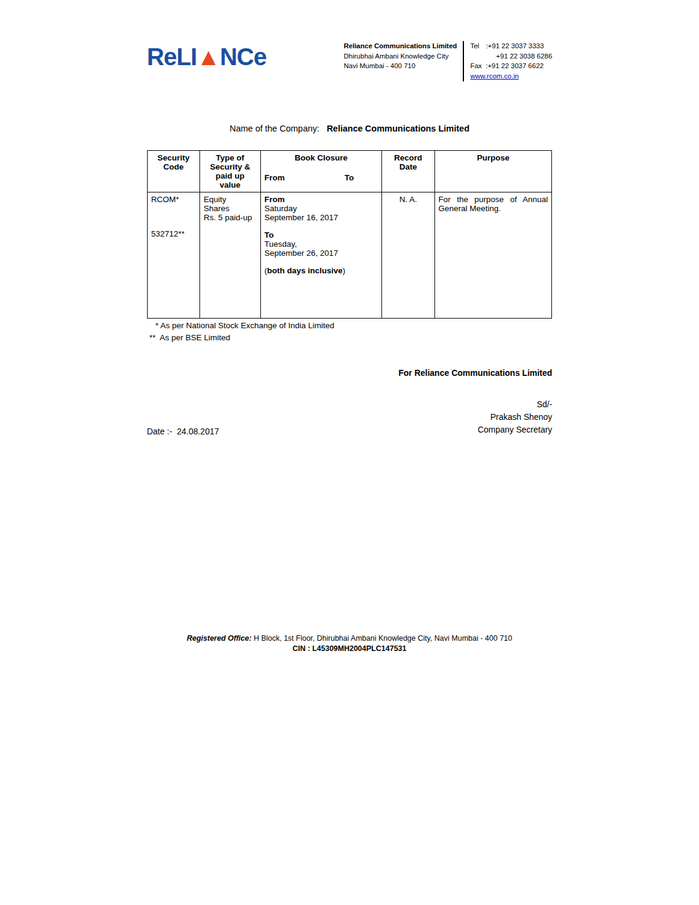ReLI▲NCe
Reliance Communications Limited
Dhirubhai Ambani Knowledge City
Navi Mumbai - 400 710
Tel:+91 22 3037 3333
+91 22 3038 6286
Fax :+91 22 3037 6622
www.rcom.co.in
Name of the Company: Reliance Communications Limited
| Security Code | Type of Security & paid up value | Book Closure From To | Record Date | Purpose |
| --- | --- | --- | --- | --- |
| RCOM* 532712** | Equity Shares Rs. 5 paid-up | From Saturday September 16, 2017 To Tuesday, September 26, 2017 ( both days inclusive ) | N. A. | For the purpose of Annual General Meeting. |
* As per National Stock Exchange of India Limited
** As per BSE Limited
For Reliance Communications Limited
Date :- 24.08.2017
Sd/-
Prakash Shenoy
Company Secretary
Registered Office: H Block, 1st Floor, Dhirubhai Ambani Knowledge City, Navi Mumbai - 400 710
CIN : L45309MH2004PLC147531